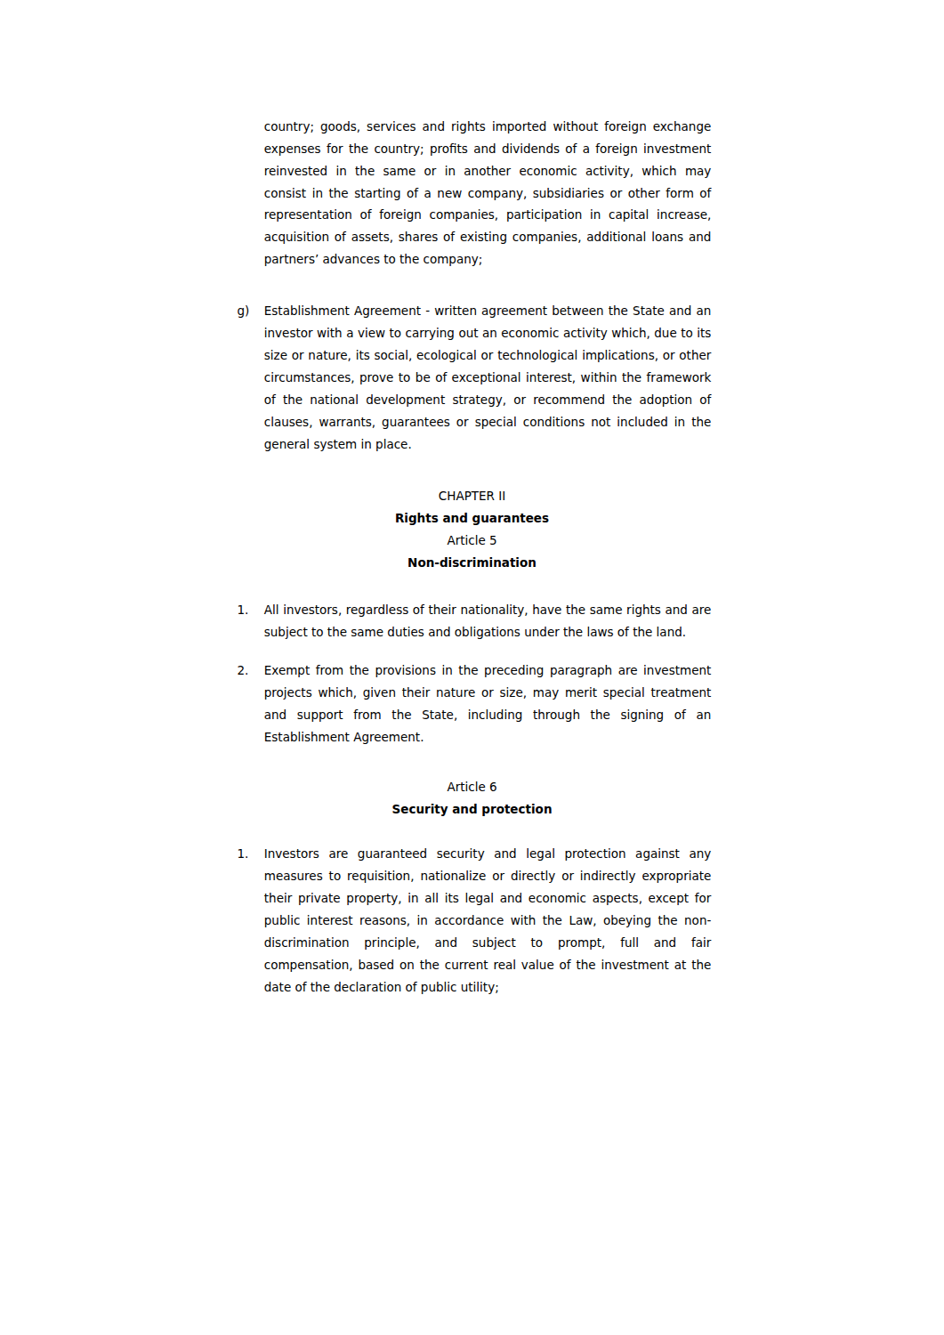country; goods, services and rights imported without foreign exchange expenses for the country; profits and dividends of a foreign investment reinvested in the same or in another economic activity, which may consist in the starting of a new company, subsidiaries or other form of representation of foreign companies, participation in capital increase, acquisition of assets, shares of existing companies, additional loans and partners’ advances to the company;
g)
Establishment Agreement - written agreement between the State and an investor with a view to carrying out an economic activity which, due to its size or nature, its social, ecological or technological implications, or other circumstances, prove to be of exceptional interest, within the framework of the national development strategy, or recommend the adoption of clauses, warrants, guarantees or special conditions not included in the general system in place.
CHAPTER II
Rights and guarantees
Article 5
Non-discrimination
1.
All investors, regardless of their nationality, have the same rights and are subject to the same duties and obligations under the laws of the land.
2.
Exempt from the provisions in the preceding paragraph are investment projects which, given their nature or size, may merit special treatment and support from the State, including through the signing of an Establishment Agreement.
Article 6
Security and protection
1.
Investors are guaranteed security and legal protection against any measures to requisition, nationalize or directly or indirectly expropriate their private property, in all its legal and economic aspects, except for public interest reasons, in accordance with the Law, obeying the non-discrimination principle, and subject to prompt, full and fair compensation, based on the current real value of the investment at the date of the declaration of public utility;